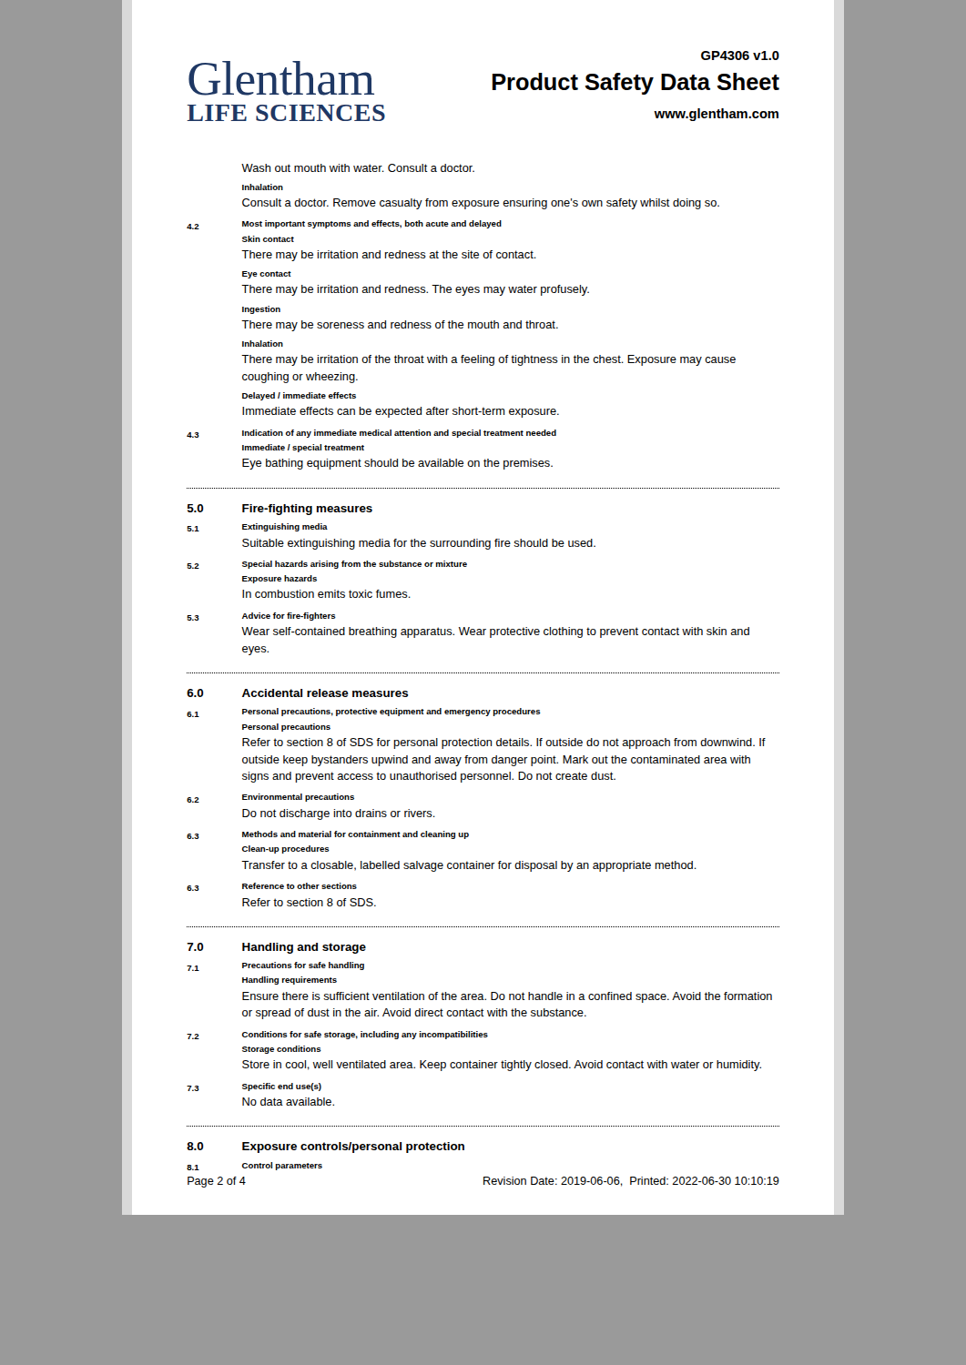Glentham LIFE SCIENCES
GP4306 v1.0
Product Safety Data Sheet
www.glentham.com
Wash out mouth with water. Consult a doctor.
Inhalation
Consult a doctor. Remove casualty from exposure ensuring one's own safety whilst doing so.
4.2
Most important symptoms and effects, both acute and delayed
Skin contact
There may be irritation and redness at the site of contact.
Eye contact
There may be irritation and redness. The eyes may water profusely.
Ingestion
There may be soreness and redness of the mouth and throat.
Inhalation
There may be irritation of the throat with a feeling of tightness in the chest. Exposure may cause coughing or wheezing.
Delayed / immediate effects
Immediate effects can be expected after short-term exposure.
4.3
Indication of any immediate medical attention and special treatment needed
Immediate / special treatment
Eye bathing equipment should be available on the premises.
5.0
Fire-fighting measures
5.1
Extinguishing media
Suitable extinguishing media for the surrounding fire should be used.
5.2
Special hazards arising from the substance or mixture
Exposure hazards
In combustion emits toxic fumes.
5.3
Advice for fire-fighters
Wear self-contained breathing apparatus. Wear protective clothing to prevent contact with skin and eyes.
6.0
Accidental release measures
6.1
Personal precautions, protective equipment and emergency procedures
Personal precautions
Refer to section 8 of SDS for personal protection details. If outside do not approach from downwind. If outside keep bystanders upwind and away from danger point. Mark out the contaminated area with signs and prevent access to unauthorised personnel. Do not create dust.
6.2
Environmental precautions
Do not discharge into drains or rivers.
6.3
Methods and material for containment and cleaning up
Clean-up procedures
Transfer to a closable, labelled salvage container for disposal by an appropriate method.
6.3
Reference to other sections
Refer to section 8 of SDS.
7.0
Handling and storage
7.1
Precautions for safe handling
Handling requirements
Ensure there is sufficient ventilation of the area. Do not handle in a confined space. Avoid the formation or spread of dust in the air. Avoid direct contact with the substance.
7.2
Conditions for safe storage, including any incompatibilities
Storage conditions
Store in cool, well ventilated area. Keep container tightly closed. Avoid contact with water or humidity.
7.3
Specific end use(s)
No data available.
8.0
Exposure controls/personal protection
8.1
Control parameters
Page 2 of 4
Revision Date: 2019-06-06, Printed: 2022-06-30 10:10:19